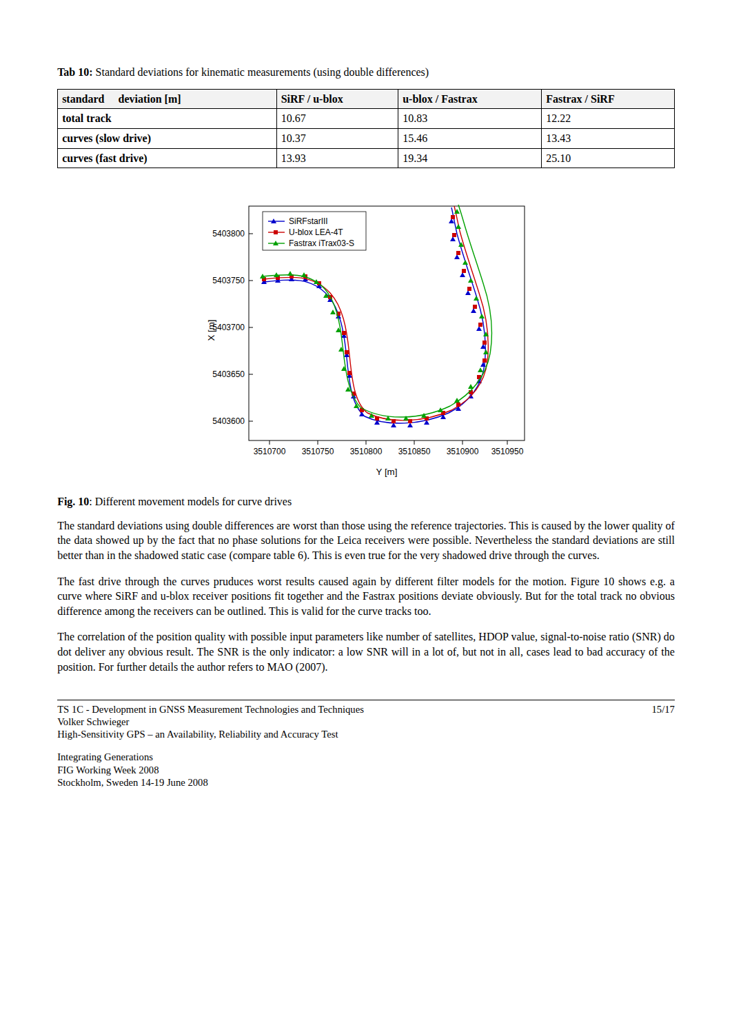Tab 10: Standard deviations for kinematic measurements (using double differences)
| standard deviation [m] | SiRF / u-blox | u-blox / Fastrax | Fastrax / SiRF |
| --- | --- | --- | --- |
| total track | 10.67 | 10.83 | 12.22 |
| curves (slow drive) | 10.37 | 15.46 | 13.43 |
| curves (fast drive) | 13.93 | 19.34 | 25.10 |
5403800 5403750 5403700 5403650 5403600 3510700 3510750 3510800 3510850 3510900 3510950 X [m] Y [m] SiRFstarIII U-blox LEA-4T Fastrax iTrax03-S
Fig. 10: Different movement models for curve drives
The standard deviations using double differences are worst than those using the reference trajectories. This is caused by the lower quality of the data showed up by the fact that no phase solutions for the Leica receivers were possible. Nevertheless the standard deviations are still better than in the shadowed static case (compare table 6). This is even true for the very shadowed drive through the curves.
The fast drive through the curves pruduces worst results caused again by different filter models for the motion. Figure 10 shows e.g. a curve where SiRF and u-blox receiver positions fit together and the Fastrax positions deviate obviously. But for the total track no obvious difference among the receivers can be outlined. This is valid for the curve tracks too.
The correlation of the position quality with possible input parameters like number of satellites, HDOP value, signal-to-noise ratio (SNR) do dot deliver any obvious result. The SNR is the only indicator: a low SNR will in a lot of, but not in all, cases lead to bad accuracy of the position. For further details the author refers to MAO (2007).
15/17
TS 1C - Development in GNSS Measurement Technologies and Techniques
Volker Schwieger
High-Sensitivity GPS – an Availability, Reliability and Accuracy Test
Integrating Generations
FIG Working Week 2008
Stockholm, Sweden 14-19 June 2008